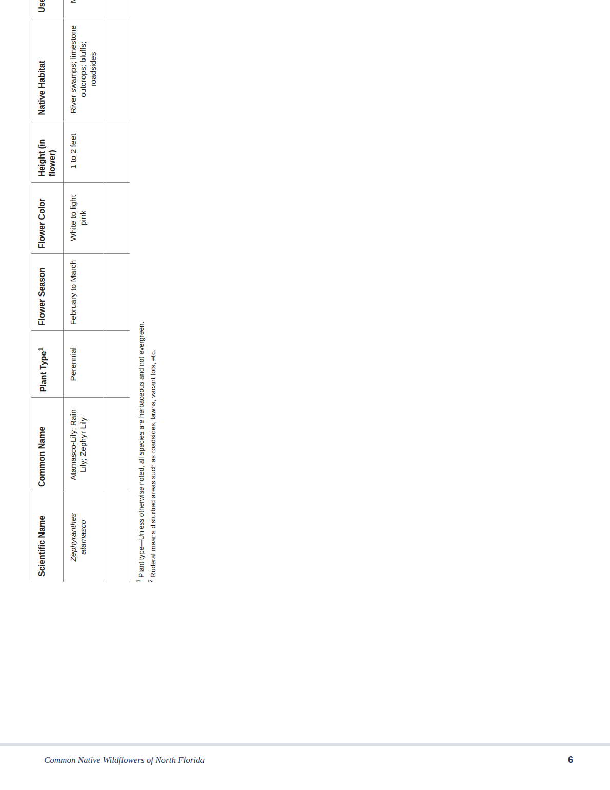| Scientific Name | Common Name | Plant Type 1 | Flower Season | Flower Color | Height (in flower) | Native Habitat | Uses and Comments |
| --- | --- | --- | --- | --- | --- | --- | --- |
| Zephyranthes atamasco | Atamasco-Lily; Rain Lily; Zephyr Lily | Perennial | February to March | White to light pink | 1 to 2 feet | River swamps; limestone outcrops; bluffs; roadsides | Moist site; sun or shade; use in masses |
1 Plant type—Unless otherwise noted, all species are herbaceous and not evergreen.
2 Ruderal means disturbed areas such as roadsides, lawns, vacant lots, etc.
Common Native Wildflowers of North Florida
6